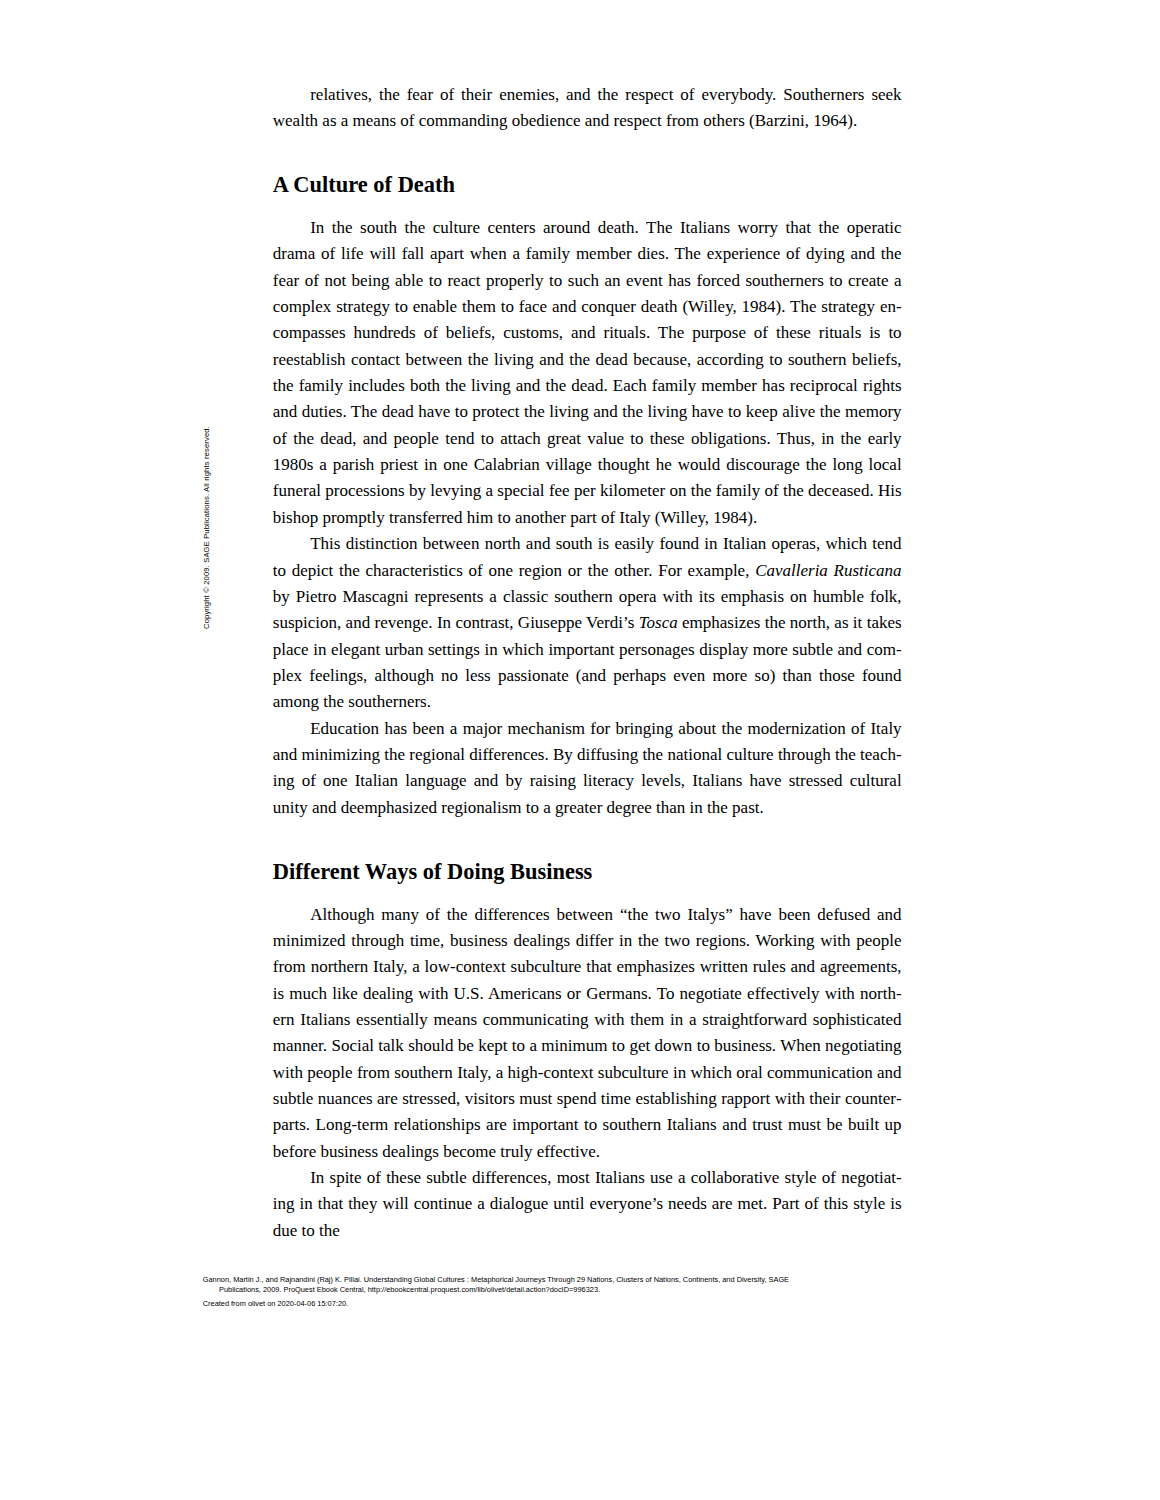relatives, the fear of their enemies, and the respect of everybody. Southerners seek wealth as a means of commanding obedience and respect from others (Barzini, 1964).
A Culture of Death
In the south the culture centers around death. The Italians worry that the operatic drama of life will fall apart when a family member dies. The experience of dying and the fear of not being able to react properly to such an event has forced southerners to create a complex strategy to enable them to face and conquer death (Willey, 1984). The strategy encompasses hundreds of beliefs, customs, and rituals. The purpose of these rituals is to reestablish contact between the living and the dead because, according to southern beliefs, the family includes both the living and the dead. Each family member has reciprocal rights and duties. The dead have to protect the living and the living have to keep alive the memory of the dead, and people tend to attach great value to these obligations. Thus, in the early 1980s a parish priest in one Calabrian village thought he would discourage the long local funeral processions by levying a special fee per kilometer on the family of the deceased. His bishop promptly transferred him to another part of Italy (Willey, 1984).
This distinction between north and south is easily found in Italian operas, which tend to depict the characteristics of one region or the other. For example, Cavalleria Rusticana by Pietro Mascagni represents a classic southern opera with its emphasis on humble folk, suspicion, and revenge. In contrast, Giuseppe Verdi’s Tosca emphasizes the north, as it takes place in elegant urban settings in which important personages display more subtle and complex feelings, although no less passionate (and perhaps even more so) than those found among the southerners.
Education has been a major mechanism for bringing about the modernization of Italy and minimizing the regional differences. By diffusing the national culture through the teaching of one Italian language and by raising literacy levels, Italians have stressed cultural unity and deemphasized regionalism to a greater degree than in the past.
Different Ways of Doing Business
Although many of the differences between “the two Italys” have been defused and minimized through time, business dealings differ in the two regions. Working with people from northern Italy, a low-context subculture that emphasizes written rules and agreements, is much like dealing with U.S. Americans or Germans. To negotiate effectively with northern Italians essentially means communicating with them in a straightforward sophisticated manner. Social talk should be kept to a minimum to get down to business. When negotiating with people from southern Italy, a high-context subculture in which oral communication and subtle nuances are stressed, visitors must spend time establishing rapport with their counterparts. Long-term relationships are important to southern Italians and trust must be built up before business dealings become truly effective.
In spite of these subtle differences, most Italians use a collaborative style of negotiating in that they will continue a dialogue until everyone’s needs are met. Part of this style is due to the
Copyright © 2009. SAGE Publications. All rights reserved.
Gannon, Martin J., and Rajnandini (Raj) K. Pillai. Understanding Global Cultures : Metaphorical Journeys Through 29 Nations, Clusters of Nations, Continents, and Diversity, SAGE Publications, 2009. ProQuest Ebook Central, http://ebookcentral.proquest.com/lib/olivet/detail.action?docID=996323. Created from olivet on 2020-04-06 15:07:20.